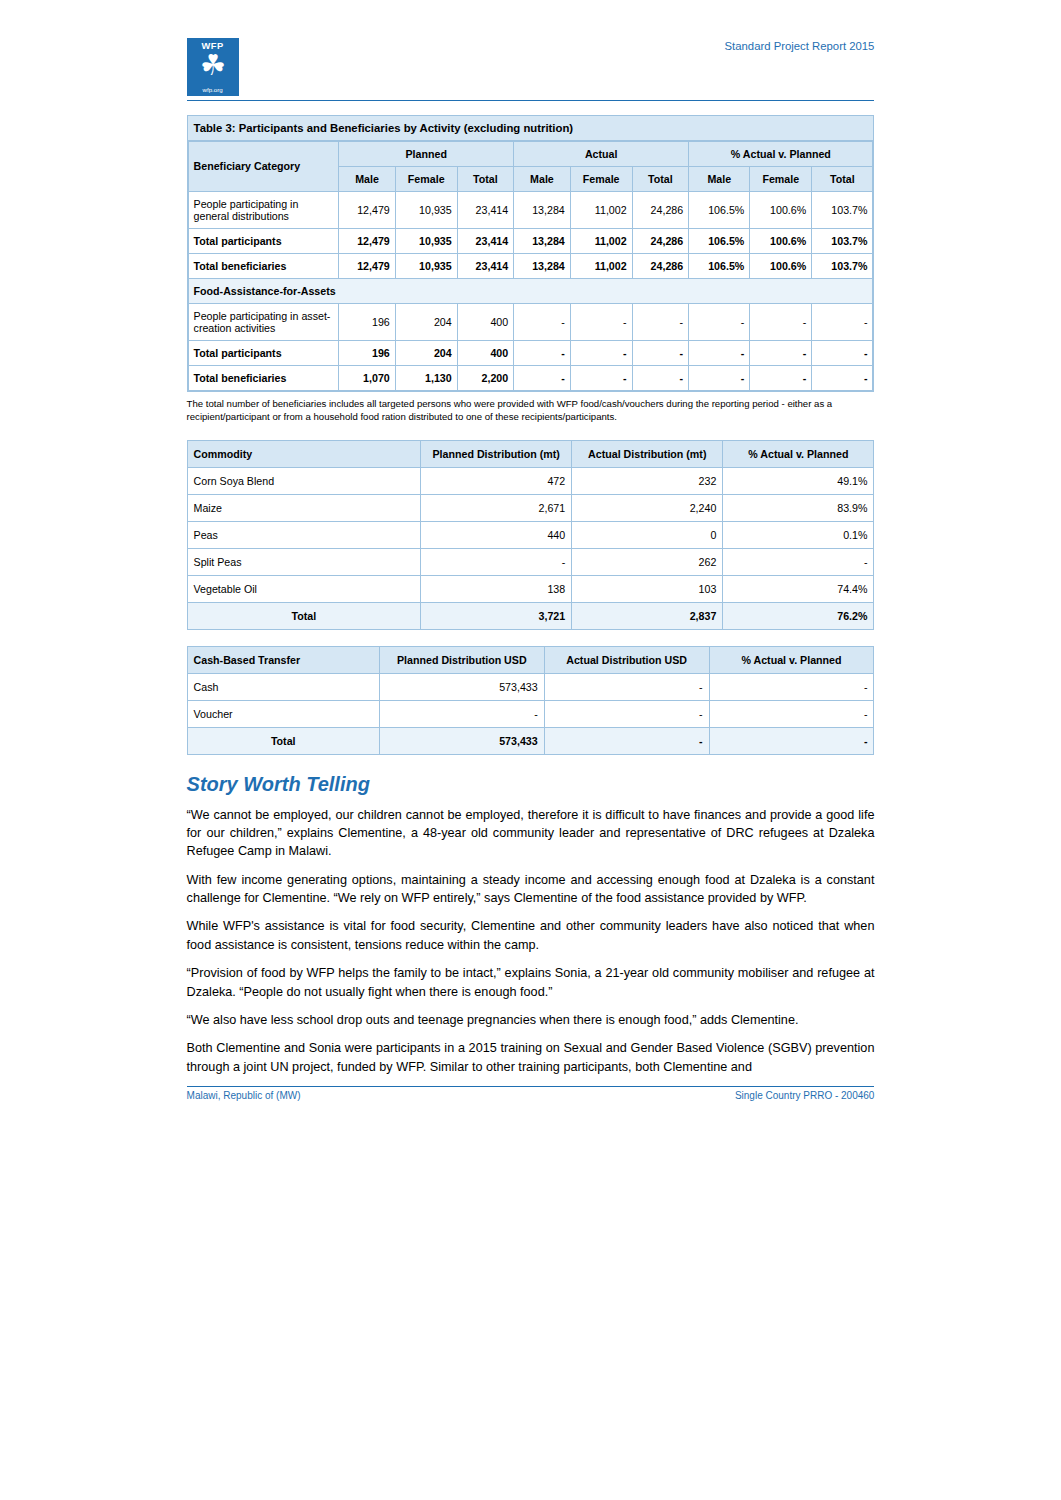WFP
☘
wfp.org
Standard Project Report 2015
Table 3: Participants and Beneficiaries by Activity (excluding nutrition)
| Beneficiary Category | Planned | Actual | % Actual v. Planned |
| --- | --- | --- | --- |
| Male | Female | Total | Male | Female | Total | Male | Female | Total |
| People participating in general distributions | 12,479 | 10,935 | 23,414 | 13,284 | 11,002 | 24,286 | 106.5% | 100.6% | 103.7% |
| Total participants | 12,479 | 10,935 | 23,414 | 13,284 | 11,002 | 24,286 | 106.5% | 100.6% | 103.7% |
| Total beneficiaries | 12,479 | 10,935 | 23,414 | 13,284 | 11,002 | 24,286 | 106.5% | 100.6% | 103.7% |
| Food-Assistance-for-Assets |
| People participating in asset-creation activities | 196 | 204 | 400 | - | - | - | - | - | - |
| Total participants | 196 | 204 | 400 | - | - | - | - | - | - |
| Total beneficiaries | 1,070 | 1,130 | 2,200 | - | - | - | - | - | - |
The total number of beneficiaries includes all targeted persons who were provided with WFP food/cash/vouchers during the reporting period - either as a recipient/participant or from a household food ration distributed to one of these recipients/participants.
| Commodity | Planned Distribution (mt) | Actual Distribution (mt) | % Actual v. Planned |
| --- | --- | --- | --- |
| Corn Soya Blend | 472 | 232 | 49.1% |
| Maize | 2,671 | 2,240 | 83.9% |
| Peas | 440 | 0 | 0.1% |
| Split Peas | - | 262 | - |
| Vegetable Oil | 138 | 103 | 74.4% |
| Total | 3,721 | 2,837 | 76.2% |
| Cash-Based Transfer | Planned Distribution USD | Actual Distribution USD | % Actual v. Planned |
| --- | --- | --- | --- |
| Cash | 573,433 | - | - |
| Voucher | - | - | - |
| Total | 573,433 | - | - |
Story Worth Telling
“We cannot be employed, our children cannot be employed, therefore it is difficult to have finances and provide a good life for our children,” explains Clementine, a 48-year old community leader and representative of DRC refugees at Dzaleka Refugee Camp in Malawi.
With few income generating options, maintaining a steady income and accessing enough food at Dzaleka is a constant challenge for Clementine. “We rely on WFP entirely,” says Clementine of the food assistance provided by WFP.
While WFP's assistance is vital for food security, Clementine and other community leaders have also noticed that when food assistance is consistent, tensions reduce within the camp.
“Provision of food by WFP helps the family to be intact,” explains Sonia, a 21-year old community mobiliser and refugee at Dzaleka. “People do not usually fight when there is enough food.”
“We also have less school drop outs and teenage pregnancies when there is enough food,” adds Clementine.
Both Clementine and Sonia were participants in a 2015 training on Sexual and Gender Based Violence (SGBV) prevention through a joint UN project, funded by WFP. Similar to other training participants, both Clementine and
Malawi, Republic of (MW)
Single Country PRRO - 200460